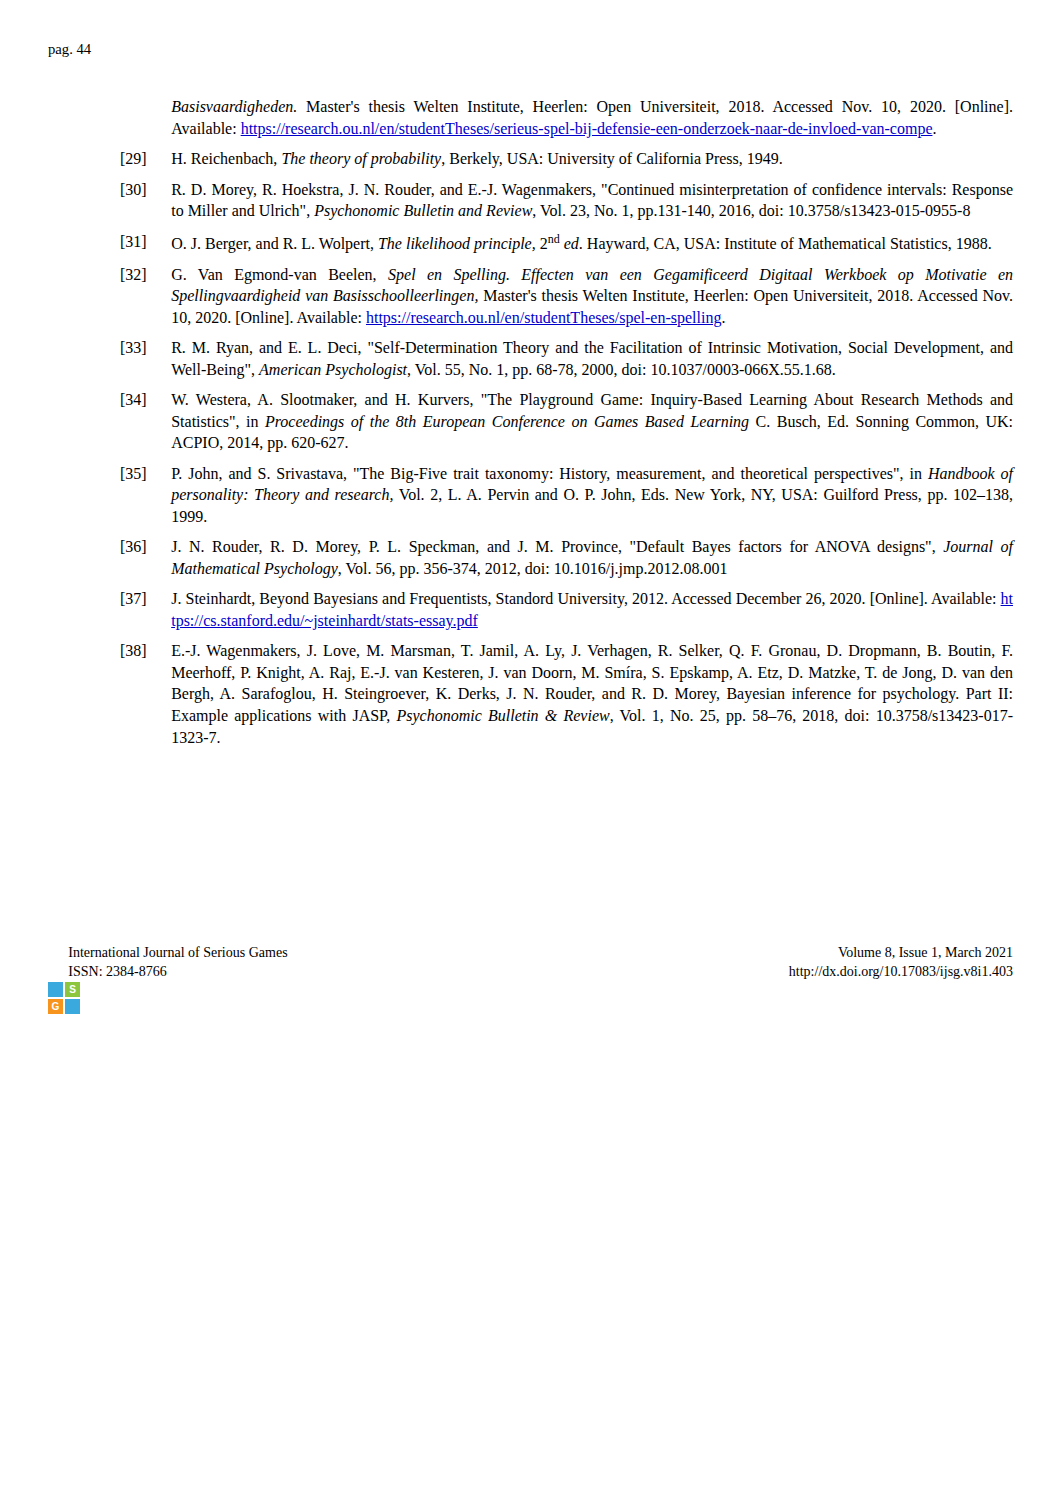pag. 44
Basisvaardigheden. Master's thesis Welten Institute, Heerlen: Open Universiteit, 2018. Accessed Nov. 10, 2020. [Online]. Available: https://research.ou.nl/en/studentTheses/serieus-spel-bij-defensie-een-onderzoek-naar-de-invloed-van-compe.
[29] H. Reichenbach, The theory of probability, Berkely, USA: University of California Press, 1949.
[30] R. D. Morey, R. Hoekstra, J. N. Rouder, and E.-J. Wagenmakers, "Continued misinterpretation of confidence intervals: Response to Miller and Ulrich", Psychonomic Bulletin and Review, Vol. 23, No. 1, pp.131-140, 2016, doi: 10.3758/s13423-015-0955-8
[31] O. J. Berger, and R. L. Wolpert, The likelihood principle, 2nd ed. Hayward, CA, USA: Institute of Mathematical Statistics, 1988.
[32] G. Van Egmond-van Beelen, Spel en Spelling. Effecten van een Gegamificeerd Digitaal Werkboek op Motivatie en Spellingvaardigheid van Basisschoolleerlingen, Master's thesis Welten Institute, Heerlen: Open Universiteit, 2018. Accessed Nov. 10, 2020. [Online]. Available: https://research.ou.nl/en/studentTheses/spel-en-spelling.
[33] R. M. Ryan, and E. L. Deci, "Self-Determination Theory and the Facilitation of Intrinsic Motivation, Social Development, and Well-Being", American Psychologist, Vol. 55, No. 1, pp. 68-78, 2000, doi: 10.1037/0003-066X.55.1.68.
[34] W. Westera, A. Slootmaker, and H. Kurvers, "The Playground Game: Inquiry-Based Learning About Research Methods and Statistics", in Proceedings of the 8th European Conference on Games Based Learning C. Busch, Ed. Sonning Common, UK: ACPIO, 2014, pp. 620-627.
[35] P. John, and S. Srivastava, "The Big-Five trait taxonomy: History, measurement, and theoretical perspectives", in Handbook of personality: Theory and research, Vol. 2, L. A. Pervin and O. P. John, Eds. New York, NY, USA: Guilford Press, pp. 102–138, 1999.
[36] J. N. Rouder, R. D. Morey, P. L. Speckman, and J. M. Province, "Default Bayes factors for ANOVA designs", Journal of Mathematical Psychology, Vol. 56, pp. 356-374, 2012, doi: 10.1016/j.jmp.2012.08.001
[37] J. Steinhardt, Beyond Bayesians and Frequentists, Standord University, 2012. Accessed December 26, 2020. [Online]. Available: https://cs.stanford.edu/~jsteinhardt/stats-essay.pdf
[38] E.-J. Wagenmakers, J. Love, M. Marsman, T. Jamil, A. Ly, J. Verhagen, R. Selker, Q. F. Gronau, D. Dropmann, B. Boutin, F. Meerhoff, P. Knight, A. Raj, E.-J. van Kesteren, J. van Doorn, M. Smíra, S. Epskamp, A. Etz, D. Matzke, T. de Jong, D. van den Bergh, A. Sarafoglou, H. Steingroever, K. Derks, J. N. Rouder, and R. D. Morey, Bayesian inference for psychology. Part II: Example applications with JASP, Psychonomic Bulletin & Review, Vol. 1, No. 25, pp. 58–76, 2018, doi: 10.3758/s13423-017-1323-7.
| S G International Journal of Serious Games ISSN: 2384-8766 | Volume 8, Issue 1, March 2021 http://dx.doi.org/10.17083/ijsg.v8i1.403 |